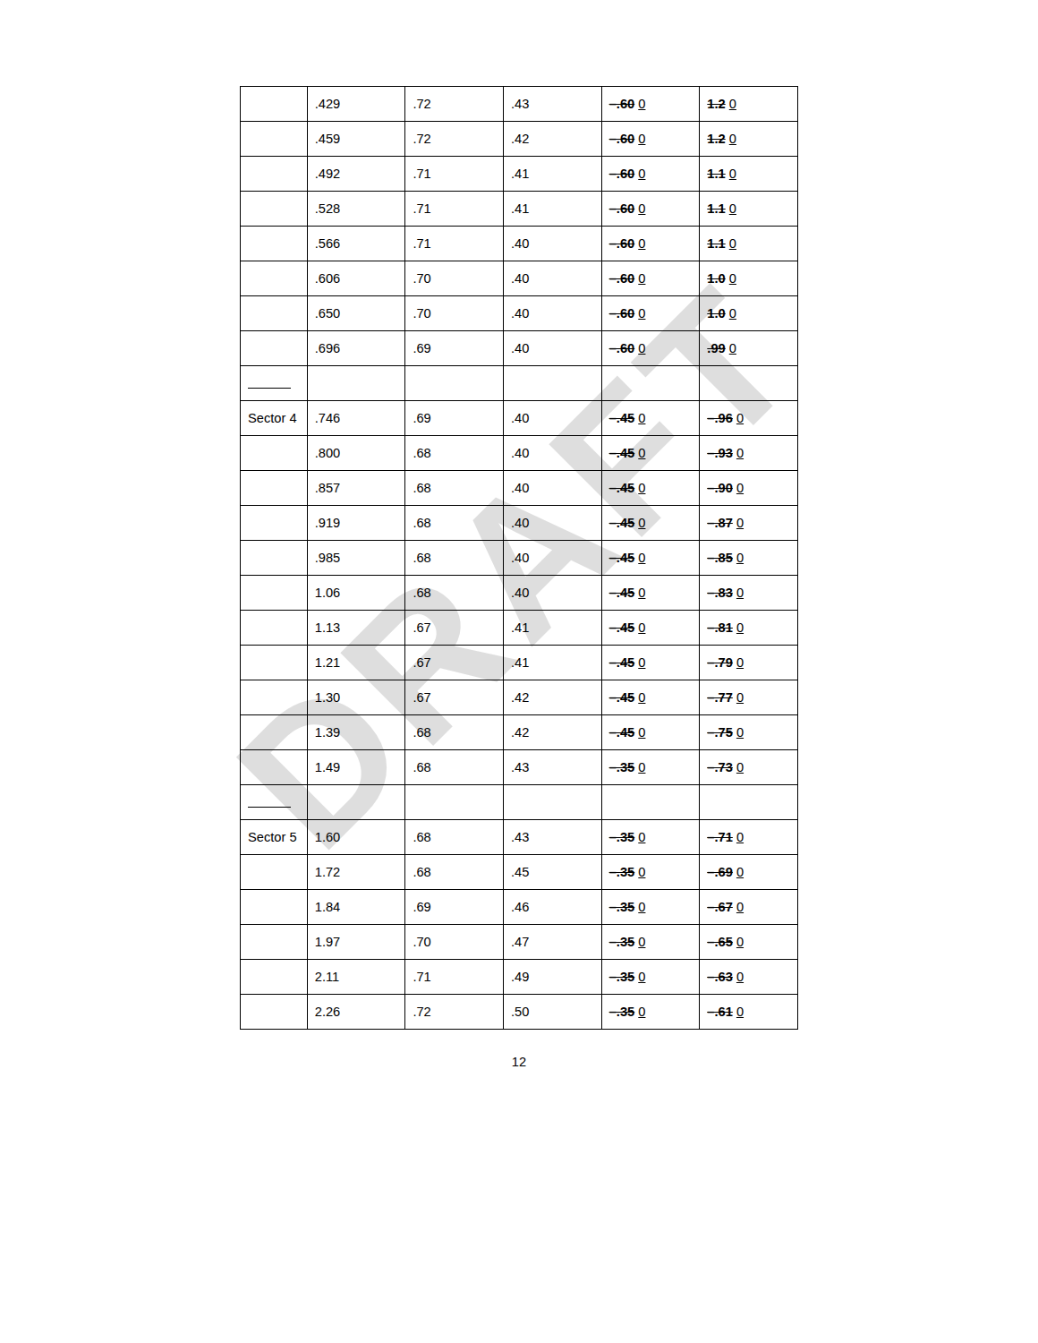DRAFT
| | .429 | .72 | .43 | –.60 0 | 1.2 0 |
| | .459 | .72 | .42 | –.60 0 | 1.2 0 |
| | .492 | .71 | .41 | –.60 0 | 1.1 0 |
| | .528 | .71 | .41 | –.60 0 | 1.1 0 |
| | .566 | .71 | .40 | –.60 0 | 1.1 0 |
| | .606 | .70 | .40 | –.60 0 | 1.0 0 |
| | .650 | .70 | .40 | –.60 0 | 1.0 0 |
| | .696 | .69 | .40 | –.60 0 | .99 0 |
| Sector 4 | .746 | .69 | .40 | –.45 0 | –.96 0 |
| | .800 | .68 | .40 | –.45 0 | –.93 0 |
| | .857 | .68 | .40 | –.45 0 | –.90 0 |
| | .919 | .68 | .40 | –.45 0 | –.87 0 |
| | .985 | .68 | .40 | –.45 0 | –.85 0 |
| | 1.06 | .68 | .40 | –.45 0 | –.83 0 |
| | 1.13 | .67 | .41 | –.45 0 | –.81 0 |
| | 1.21 | .67 | .41 | –.45 0 | –.79 0 |
| | 1.30 | .67 | .42 | –.45 0 | –.77 0 |
| | 1.39 | .68 | .42 | –.45 0 | –.75 0 |
| | 1.49 | .68 | .43 | –.35 0 | –.73 0 |
| Sector 5 | 1.60 | .68 | .43 | –.35 0 | –.71 0 |
| | 1.72 | .68 | .45 | –.35 0 | –.69 0 |
| | 1.84 | .69 | .46 | –.35 0 | –.67 0 |
| | 1.97 | .70 | .47 | –.35 0 | –.65 0 |
| | 2.11 | .71 | .49 | –.35 0 | –.63 0 |
| | 2.26 | .72 | .50 | –.35 0 | –.61 0 |
12